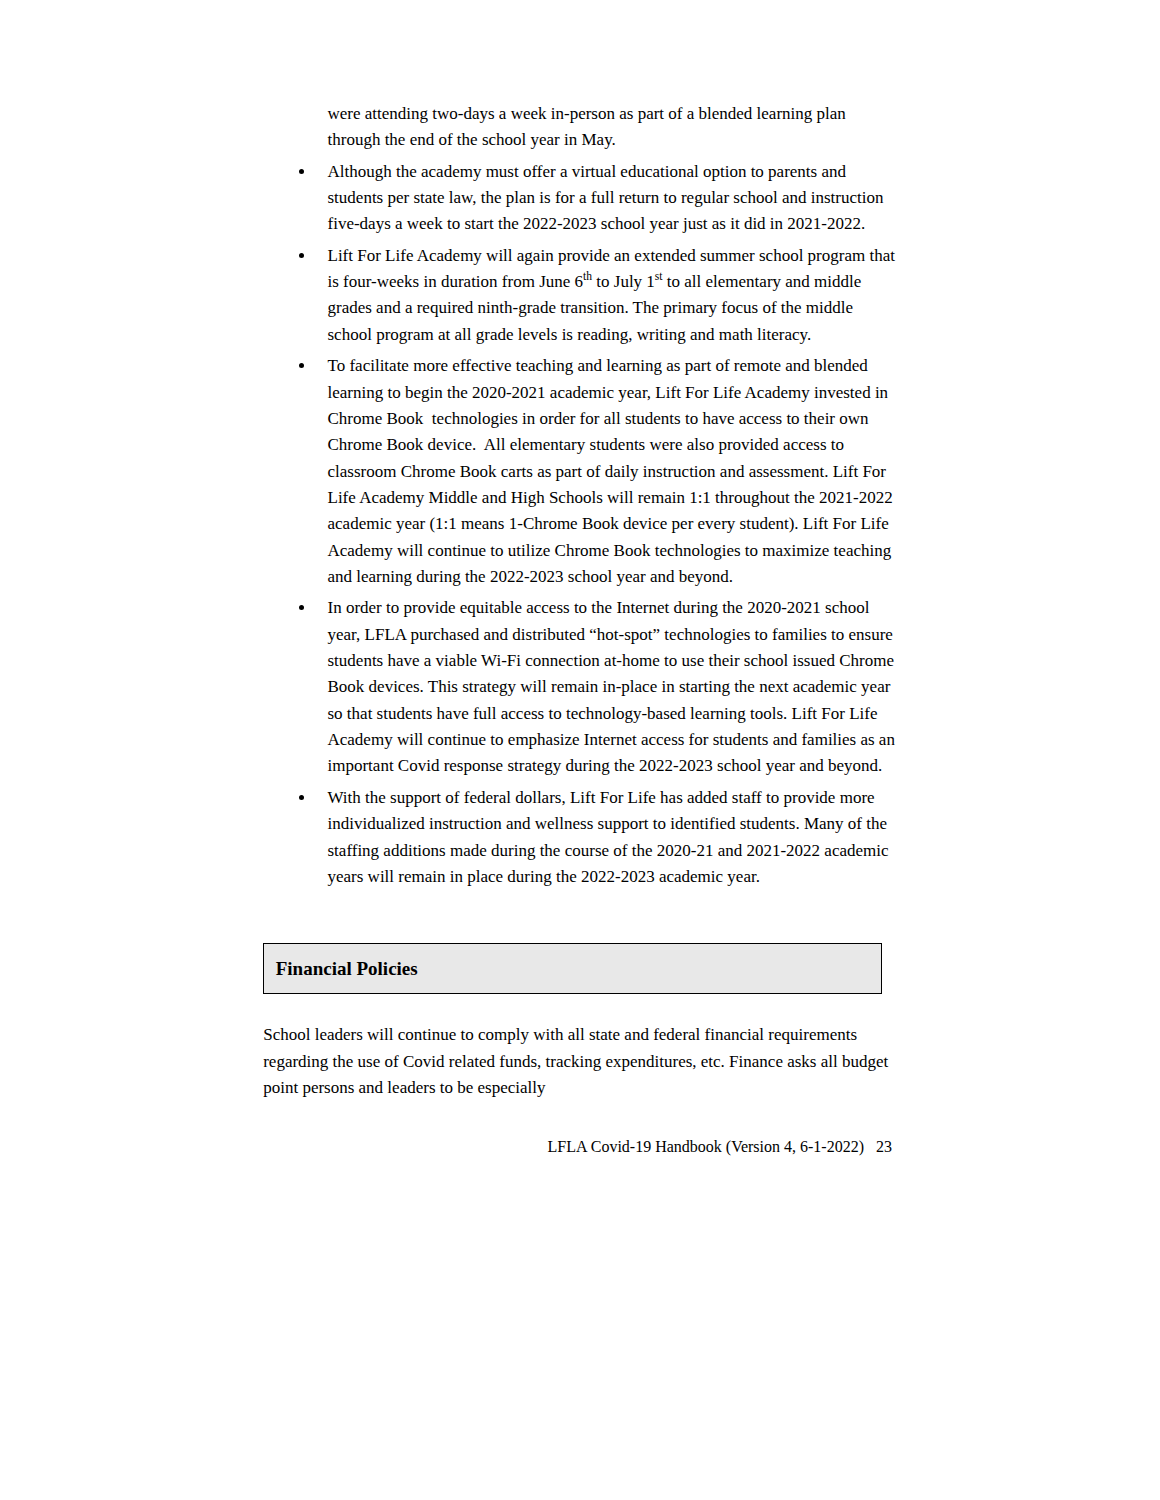were attending two-days a week in-person as part of a blended learning plan through the end of the school year in May.
Although the academy must offer a virtual educational option to parents and students per state law, the plan is for a full return to regular school and instruction five-days a week to start the 2022-2023 school year just as it did in 2021-2022.
Lift For Life Academy will again provide an extended summer school program that is four-weeks in duration from June 6th to July 1st to all elementary and middle grades and a required ninth-grade transition. The primary focus of the middle school program at all grade levels is reading, writing and math literacy.
To facilitate more effective teaching and learning as part of remote and blended learning to begin the 2020-2021 academic year, Lift For Life Academy invested in Chrome Book technologies in order for all students to have access to their own Chrome Book device. All elementary students were also provided access to classroom Chrome Book carts as part of daily instruction and assessment. Lift For Life Academy Middle and High Schools will remain 1:1 throughout the 2021-2022 academic year (1:1 means 1-Chrome Book device per every student). Lift For Life Academy will continue to utilize Chrome Book technologies to maximize teaching and learning during the 2022-2023 school year and beyond.
In order to provide equitable access to the Internet during the 2020-2021 school year, LFLA purchased and distributed “hot-spot” technologies to families to ensure students have a viable Wi-Fi connection at-home to use their school issued Chrome Book devices. This strategy will remain in-place in starting the next academic year so that students have full access to technology-based learning tools. Lift For Life Academy will continue to emphasize Internet access for students and families as an important Covid response strategy during the 2022-2023 school year and beyond.
With the support of federal dollars, Lift For Life has added staff to provide more individualized instruction and wellness support to identified students. Many of the staffing additions made during the course of the 2020-21 and 2021-2022 academic years will remain in place during the 2022-2023 academic year.
Financial Policies
School leaders will continue to comply with all state and federal financial requirements regarding the use of Covid related funds, tracking expenditures, etc. Finance asks all budget point persons and leaders to be especially
LFLA Covid-19 Handbook (Version 4, 6-1-2022) 23